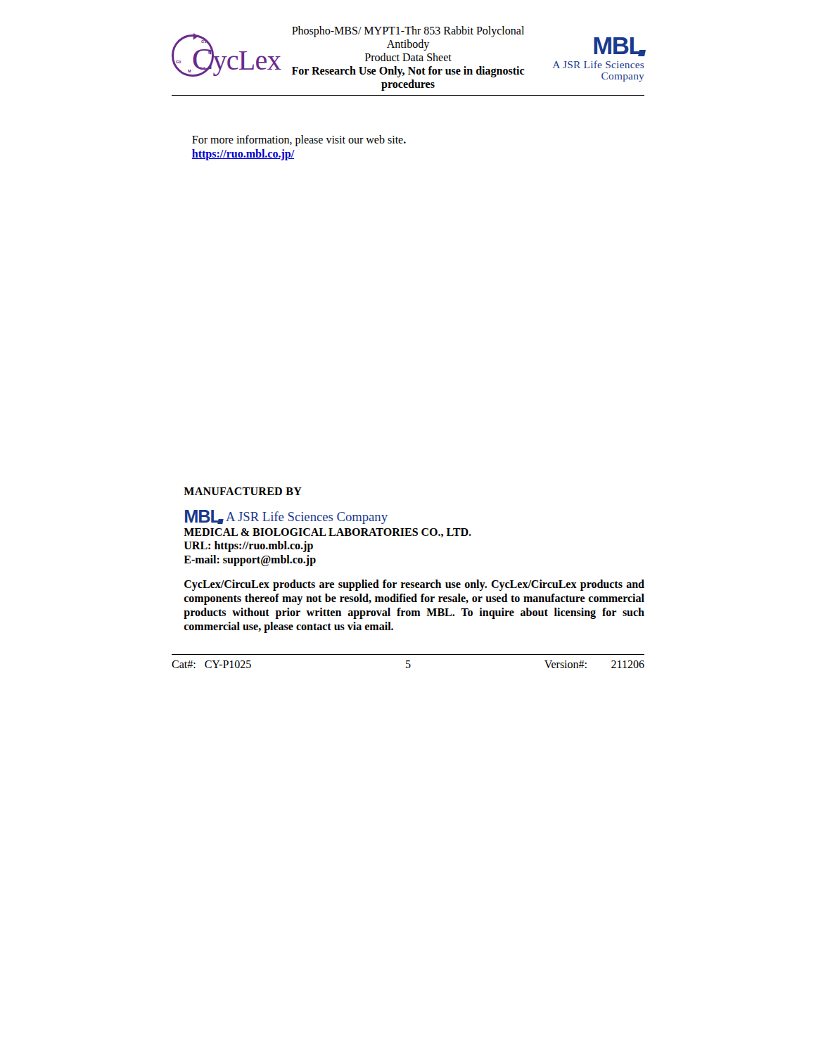G1 S G2 M G0
CycLex
Phospho-MBS/ MYPT1-Thr 853 Rabbit Polyclonal Antibody
Product Data Sheet
For Research Use Only, Not for use in diagnostic procedures
MBL
A JSR Life SciencesCompany
For more information, please visit our web site.
https://ruo.mbl.co.jp/
MANUFACTURED BY
MBL A JSR Life Sciences Company
MEDICAL & BIOLOGICAL LABORATORIES CO., LTD. URL: https://ruo.mbl.co.jp E-mail: support@mbl.co.jp
CycLex/CircuLex products are supplied for research use only. CycLex/CircuLex products and components thereof may not be resold, modified for resale, or used to manufacture commercial products without prior written approval from MBL. To inquire about licensing for such commercial use, please contact us via email.
Cat#: CY-P1025
5
Version#: 211206